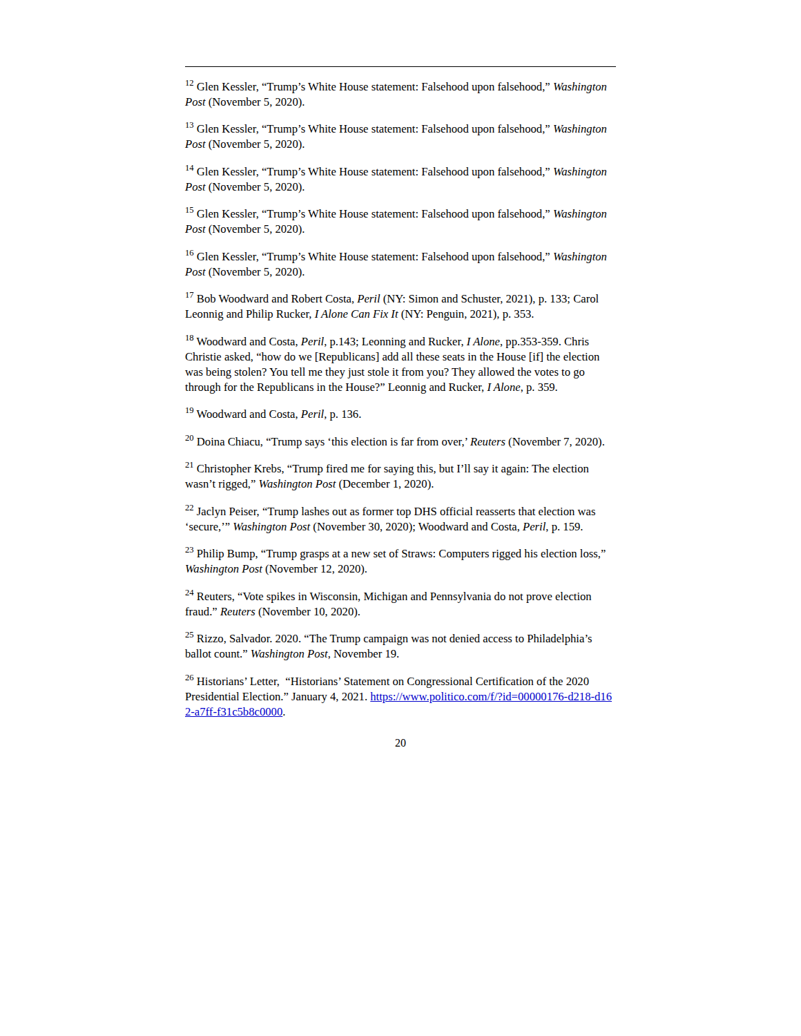12 Glen Kessler, “Trump’s White House statement: Falsehood upon falsehood,” Washington Post (November 5, 2020).
13 Glen Kessler, “Trump’s White House statement: Falsehood upon falsehood,” Washington Post (November 5, 2020).
14 Glen Kessler, “Trump’s White House statement: Falsehood upon falsehood,” Washington Post (November 5, 2020).
15 Glen Kessler, “Trump’s White House statement: Falsehood upon falsehood,” Washington Post (November 5, 2020).
16 Glen Kessler, “Trump’s White House statement: Falsehood upon falsehood,” Washington Post (November 5, 2020).
17 Bob Woodward and Robert Costa, Peril (NY: Simon and Schuster, 2021), p. 133; Carol Leonnig and Philip Rucker, I Alone Can Fix It (NY: Penguin, 2021), p. 353.
18 Woodward and Costa, Peril, p.143; Leonning and Rucker, I Alone, pp.353-359. Chris Christie asked, “how do we [Republicans] add all these seats in the House [if] the election was being stolen? You tell me they just stole it from you? They allowed the votes to go through for the Republicans in the House?” Leonnig and Rucker, I Alone, p. 359.
19 Woodward and Costa, Peril, p. 136.
20 Doina Chiacu, “Trump says ‘this election is far from over,’ Reuters (November 7, 2020).
21 Christopher Krebs, “Trump fired me for saying this, but I’ll say it again: The election wasn’t rigged,” Washington Post (December 1, 2020).
22 Jaclyn Peiser, “Trump lashes out as former top DHS official reasserts that election was ‘secure,’” Washington Post (November 30, 2020); Woodward and Costa, Peril, p. 159.
23 Philip Bump, “Trump grasps at a new set of Straws: Computers rigged his election loss,” Washington Post (November 12, 2020).
24 Reuters, “Vote spikes in Wisconsin, Michigan and Pennsylvania do not prove election fraud.” Reuters (November 10, 2020).
25 Rizzo, Salvador. 2020. “The Trump campaign was not denied access to Philadelphia’s ballot count.” Washington Post, November 19.
26 Historians’ Letter, “Historians’ Statement on Congressional Certification of the 2020 Presidential Election.” January 4, 2021. https://www.politico.com/f/?id=00000176-d218-d162-a7ff-f31c5b8c0000.
20